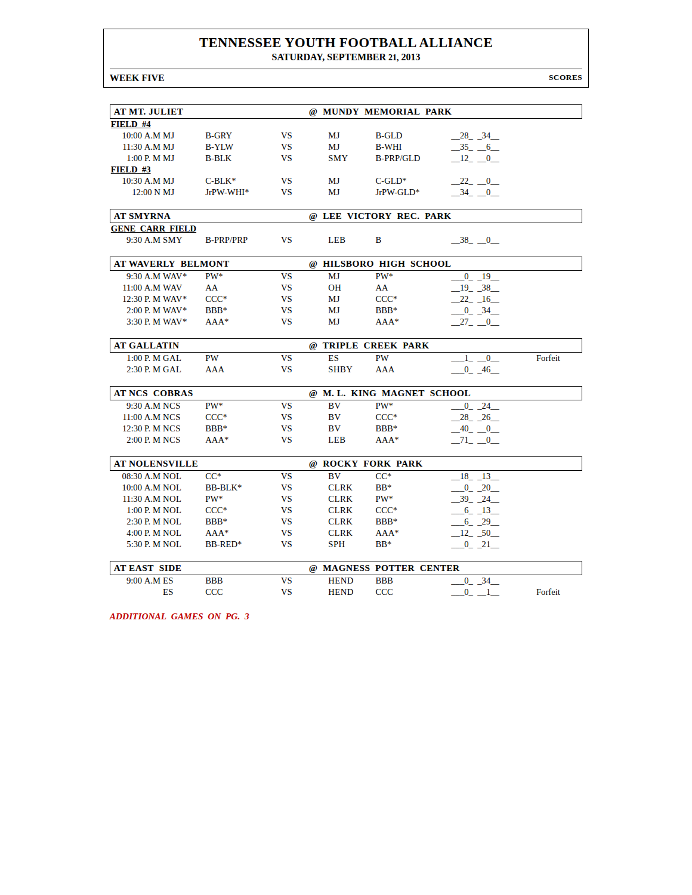TENNESSEE YOUTH FOOTBALL ALLIANCE
SATURDAY, SEPTEMBER 21, 2013
WEEK FIVE SCORES
AT MT. JULIET @ MUNDY MEMORIAL PARK
| FIELD #4 |
| 10:00 A.M | MJ | B-GRY | VS | MJ | B-GLD | __28_ _34__ | |
| 11:30 A.M | MJ | B-YLW | VS | MJ | B-WHI | __35_ __6__ | |
| 1:00 P. M | MJ | B-BLK | VS | SMY | B-PRP/GLD | __12_ __0__ | |
| FIELD #3 |
| 10:30 A.M | MJ | C-BLK* | VS | MJ | C-GLD* | __22_ __0__ | |
| 12:00 N | MJ | JrPW-WHI* | VS | MJ | JrPW-GLD* | __34_ __0__ | |
AT SMYRNA @ LEE VICTORY REC. PARK
| GENE CARR FIELD |
| 9:30 A.M | SMY | B-PRP/PRP | VS | LEB | B | __38_ __0__ | |
AT WAVERLY BELMONT @ HILSBORO HIGH SCHOOL
| 9:30 A.M | WAV* | PW* | VS | MJ | PW* | ___0_ _19__ | |
| 11:00 A.M | WAV | AA | VS | OH | AA | __19_ _38__ | |
| 12:30 P. M | WAV* | CCC* | VS | MJ | CCC* | __22_ _16__ | |
| 2:00 P. M | WAV* | BBB* | VS | MJ | BBB* | ___0_ _34__ | |
| 3:30 P. M | WAV* | AAA* | VS | MJ | AAA* | __27_ __0__ | |
AT GALLATIN @ TRIPLE CREEK PARK
| 1:00 P. M | GAL | PW | VS | ES | PW | ___1_ __0__ | Forfeit |
| 2:30 P. M | GAL | AAA | VS | SHBY | AAA | ___0_ _46__ | |
AT NCS COBRAS @ M. L. KING MAGNET SCHOOL
| 9:30 A.M | NCS | PW* | VS | BV | PW* | ___0_ _24__ | |
| 11:00 A.M | NCS | CCC* | VS | BV | CCC* | __28_ _26__ | |
| 12:30 P. M | NCS | BBB* | VS | BV | BBB* | __40_ __0__ | |
| 2:00 P. M | NCS | AAA* | VS | LEB | AAA* | __71_ __0__ | |
AT NOLENSVILLE @ ROCKY FORK PARK
| 08:30 A.M | NOL | CC* | VS | BV | CC* | __18_ _13__ | |
| 10:00 A.M | NOL | BB-BLK* | VS | CLRK | BB* | ___0_ _20__ | |
| 11:30 A.M | NOL | PW* | VS | CLRK | PW* | __39_ _24__ | |
| 1:00 P. M | NOL | CCC* | VS | CLRK | CCC* | ___6_ _13__ | |
| 2:30 P. M | NOL | BBB* | VS | CLRK | BBB* | ___6_ _29__ | |
| 4:00 P. M | NOL | AAA* | VS | CLRK | AAA* | __12_ _50__ | |
| 5:30 P. M | NOL | BB-RED* | VS | SPH | BB* | ___0_ _21__ | |
AT EAST SIDE @ MAGNESS POTTER CENTER
| 9:00 A.M | ES | BBB | VS | HEND | BBB | ___0_ _34__ | |
| | ES | CCC | VS | HEND | CCC | ___0_ __1__ | Forfeit |
ADDITIONAL GAMES ON PG. 3